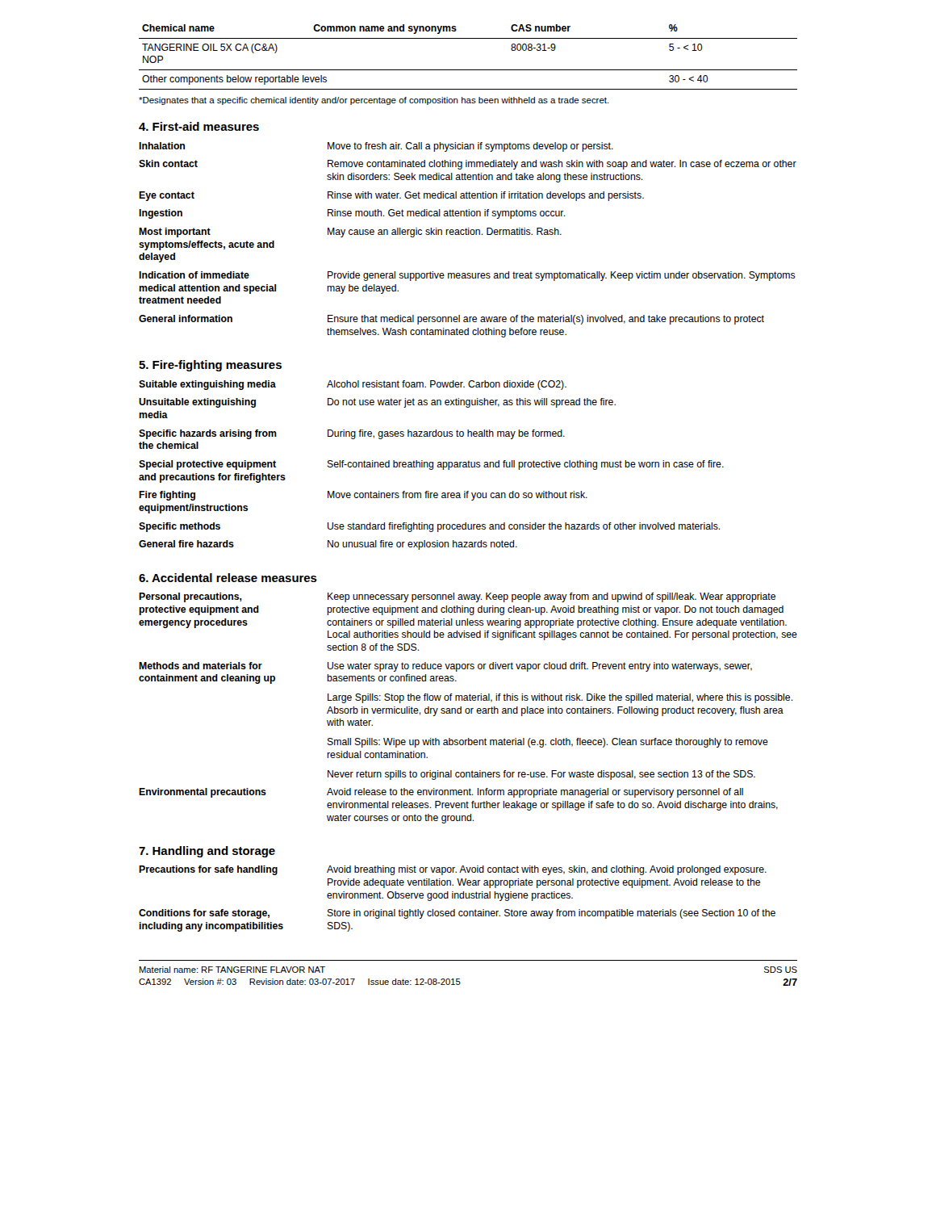| Chemical name | Common name and synonyms | CAS number | % |
| --- | --- | --- | --- |
| TANGERINE OIL 5X CA (C&A) NOP | | 8008-31-9 | 5 - < 10 |
| Other components below reportable levels | 30 - < 40 |
*Designates that a specific chemical identity and/or percentage of composition has been withheld as a trade secret.
4. First-aid measures
| Inhalation | Move to fresh air. Call a physician if symptoms develop or persist. |
| Skin contact | Remove contaminated clothing immediately and wash skin with soap and water. In case of eczema or other skin disorders: Seek medical attention and take along these instructions. |
| Eye contact | Rinse with water. Get medical attention if irritation develops and persists. |
| Ingestion | Rinse mouth. Get medical attention if symptoms occur. |
| Most important symptoms/effects, acute and delayed | May cause an allergic skin reaction. Dermatitis. Rash. |
| Indication of immediate medical attention and special treatment needed | Provide general supportive measures and treat symptomatically. Keep victim under observation. Symptoms may be delayed. |
| General information | Ensure that medical personnel are aware of the material(s) involved, and take precautions to protect themselves. Wash contaminated clothing before reuse. |
5. Fire-fighting measures
| Suitable extinguishing media | Alcohol resistant foam. Powder. Carbon dioxide (CO2). |
| Unsuitable extinguishing media | Do not use water jet as an extinguisher, as this will spread the fire. |
| Specific hazards arising from the chemical | During fire, gases hazardous to health may be formed. |
| Special protective equipment and precautions for firefighters | Self-contained breathing apparatus and full protective clothing must be worn in case of fire. |
| Fire fighting equipment/instructions | Move containers from fire area if you can do so without risk. |
| Specific methods | Use standard firefighting procedures and consider the hazards of other involved materials. |
| General fire hazards | No unusual fire or explosion hazards noted. |
6. Accidental release measures
| Personal precautions, protective equipment and emergency procedures | Keep unnecessary personnel away. Keep people away from and upwind of spill/leak. Wear appropriate protective equipment and clothing during clean-up. Avoid breathing mist or vapor. Do not touch damaged containers or spilled material unless wearing appropriate protective clothing. Ensure adequate ventilation. Local authorities should be advised if significant spillages cannot be contained. For personal protection, see section 8 of the SDS. |
| Methods and materials for containment and cleaning up | Use water spray to reduce vapors or divert vapor cloud drift. Prevent entry into waterways, sewer, basements or confined areas. Large Spills: Stop the flow of material, if this is without risk. Dike the spilled material, where this is possible. Absorb in vermiculite, dry sand or earth and place into containers. Following product recovery, flush area with water. Small Spills: Wipe up with absorbent material (e.g. cloth, fleece). Clean surface thoroughly to remove residual contamination. Never return spills to original containers for re-use. For waste disposal, see section 13 of the SDS. |
| Environmental precautions | Avoid release to the environment. Inform appropriate managerial or supervisory personnel of all environmental releases. Prevent further leakage or spillage if safe to do so. Avoid discharge into drains, water courses or onto the ground. |
7. Handling and storage
| Precautions for safe handling | Avoid breathing mist or vapor. Avoid contact with eyes, skin, and clothing. Avoid prolonged exposure. Provide adequate ventilation. Wear appropriate personal protective equipment. Avoid release to the environment. Observe good industrial hygiene practices. |
| Conditions for safe storage, including any incompatibilities | Store in original tightly closed container. Store away from incompatible materials (see Section 10 of the SDS). |
Material name: RF TANGERINE FLAVOR NAT
SDS US
CA1392 Version #: 03 Revision date: 03-07-2017 Issue date: 12-08-2015
2/7